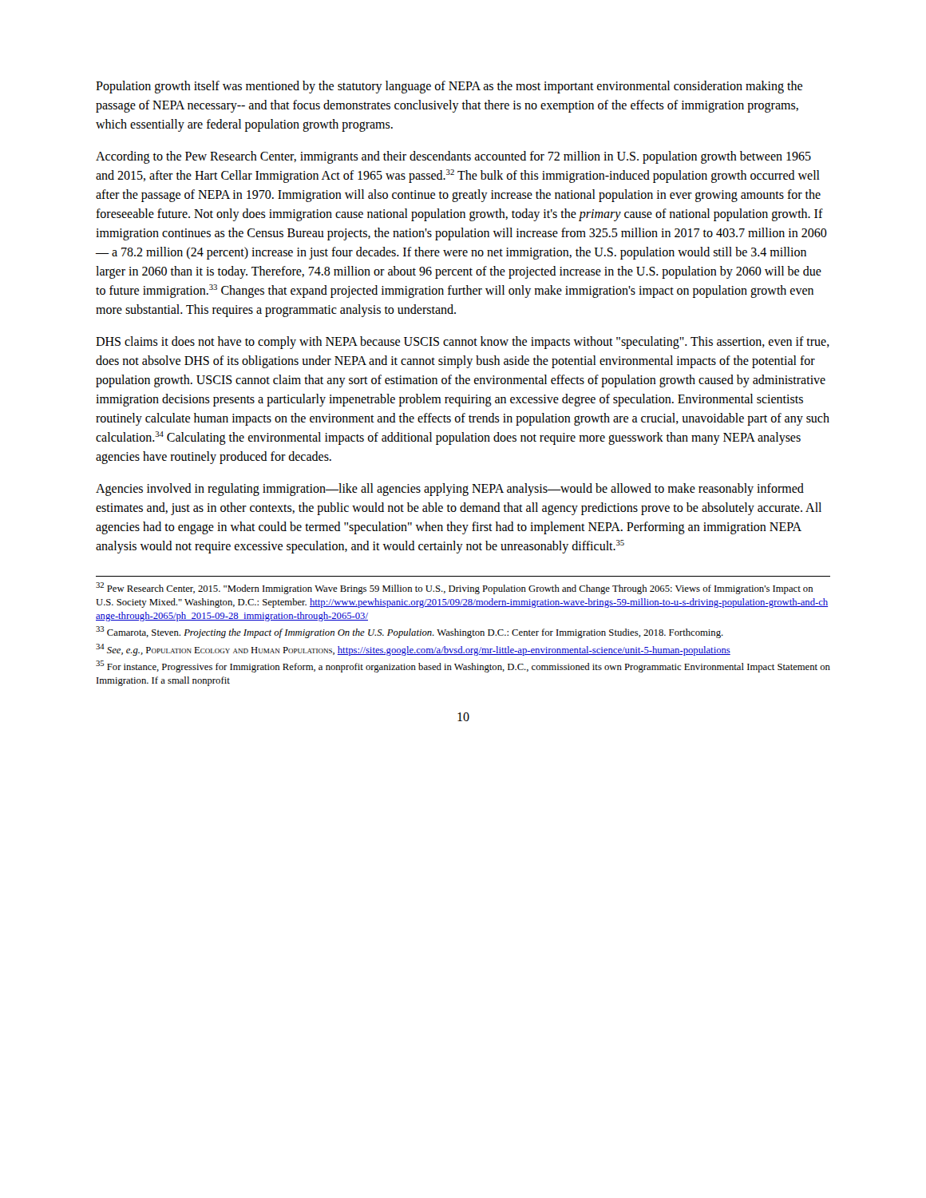Population growth itself was mentioned by the statutory language of NEPA as the most important environmental consideration making the passage of NEPA necessary-- and that focus demonstrates conclusively that there is no exemption of the effects of immigration programs, which essentially are federal population growth programs.
According to the Pew Research Center, immigrants and their descendants accounted for 72 million in U.S. population growth between 1965 and 2015, after the Hart Cellar Immigration Act of 1965 was passed.32 The bulk of this immigration-induced population growth occurred well after the passage of NEPA in 1970. Immigration will also continue to greatly increase the national population in ever growing amounts for the foreseeable future. Not only does immigration cause national population growth, today it's the primary cause of national population growth. If immigration continues as the Census Bureau projects, the nation's population will increase from 325.5 million in 2017 to 403.7 million in 2060 — a 78.2 million (24 percent) increase in just four decades. If there were no net immigration, the U.S. population would still be 3.4 million larger in 2060 than it is today. Therefore, 74.8 million or about 96 percent of the projected increase in the U.S. population by 2060 will be due to future immigration.33 Changes that expand projected immigration further will only make immigration's impact on population growth even more substantial. This requires a programmatic analysis to understand.
DHS claims it does not have to comply with NEPA because USCIS cannot know the impacts without "speculating". This assertion, even if true, does not absolve DHS of its obligations under NEPA and it cannot simply bush aside the potential environmental impacts of the potential for population growth. USCIS cannot claim that any sort of estimation of the environmental effects of population growth caused by administrative immigration decisions presents a particularly impenetrable problem requiring an excessive degree of speculation. Environmental scientists routinely calculate human impacts on the environment and the effects of trends in population growth are a crucial, unavoidable part of any such calculation.34 Calculating the environmental impacts of additional population does not require more guesswork than many NEPA analyses agencies have routinely produced for decades.
Agencies involved in regulating immigration—like all agencies applying NEPA analysis—would be allowed to make reasonably informed estimates and, just as in other contexts, the public would not be able to demand that all agency predictions prove to be absolutely accurate. All agencies had to engage in what could be termed "speculation" when they first had to implement NEPA. Performing an immigration NEPA analysis would not require excessive speculation, and it would certainly not be unreasonably difficult.35
32 Pew Research Center, 2015. "Modern Immigration Wave Brings 59 Million to U.S., Driving Population Growth and Change Through 2065: Views of Immigration's Impact on U.S. Society Mixed." Washington, D.C.: September. http://www.pewhispanic.org/2015/09/28/modern-immigration-wave-brings-59-million-to-u-s-driving-population-growth-and-change-through-2065/ph_2015-09-28_immigration-through-2065-03/
33 Camarota, Steven. Projecting the Impact of Immigration On the U.S. Population. Washington D.C.: Center for Immigration Studies, 2018. Forthcoming.
34 See, e.g., Population Ecology and Human Populations, https://sites.google.com/a/bvsd.org/mr-little-ap-environmental-science/unit-5-human-populations
35 For instance, Progressives for Immigration Reform, a nonprofit organization based in Washington, D.C., commissioned its own Programmatic Environmental Impact Statement on Immigration. If a small nonprofit
10